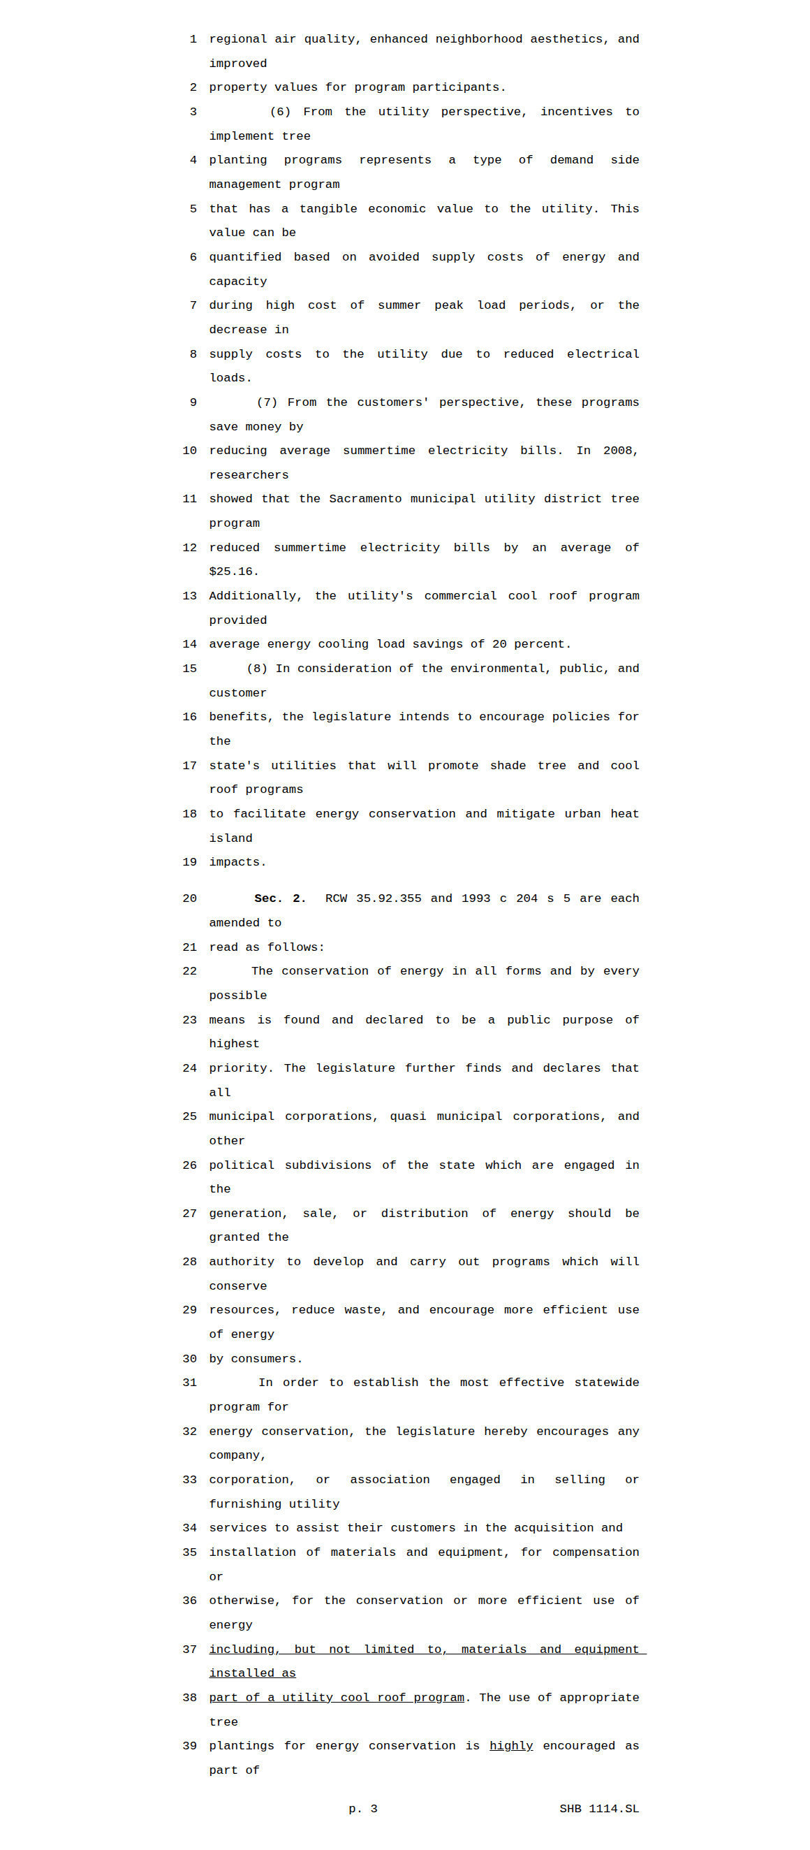regional air quality, enhanced neighborhood aesthetics, and improved
property values for program participants.
(6) From the utility perspective, incentives to implement tree
planting programs represents a type of demand side management program
that has a tangible economic value to the utility. This value can be
quantified based on avoided supply costs of energy and capacity
during high cost of summer peak load periods, or the decrease in
supply costs to the utility due to reduced electrical loads.
(7) From the customers' perspective, these programs save money by
reducing average summertime electricity bills. In 2008, researchers
showed that the Sacramento municipal utility district tree program
reduced summertime electricity bills by an average of $25.16.
Additionally, the utility's commercial cool roof program provided
average energy cooling load savings of 20 percent.
(8) In consideration of the environmental, public, and customer
benefits, the legislature intends to encourage policies for the
state's utilities that will promote shade tree and cool roof programs
to facilitate energy conservation and mitigate urban heat island
impacts.
Sec. 2. RCW 35.92.355 and 1993 c 204 s 5 are each amended to
read as follows:
The conservation of energy in all forms and by every possible
means is found and declared to be a public purpose of highest
priority. The legislature further finds and declares that all
municipal corporations, quasi municipal corporations, and other
political subdivisions of the state which are engaged in the
generation, sale, or distribution of energy should be granted the
authority to develop and carry out programs which will conserve
resources, reduce waste, and encourage more efficient use of energy
by consumers.
In order to establish the most effective statewide program for
energy conservation, the legislature hereby encourages any company,
corporation, or association engaged in selling or furnishing utility
services to assist their customers in the acquisition and
installation of materials and equipment, for compensation or
otherwise, for the conservation or more efficient use of energy
including, but not limited to, materials and equipment installed as
part of a utility cool roof program. The use of appropriate tree
plantings for energy conservation is highly encouraged as part of
p. 3 SHB 1114.SL